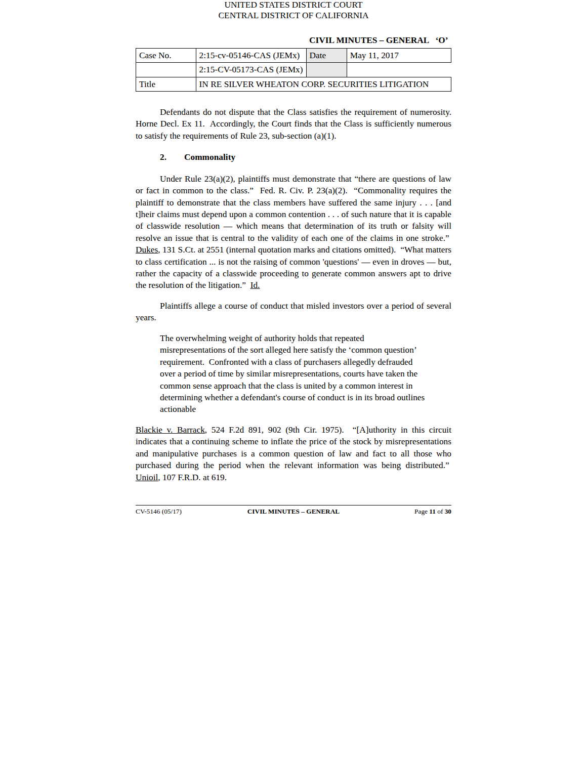UNITED STATES DISTRICT COURT
CENTRAL DISTRICT OF CALIFORNIA
| | CIVIL MINUTES – GENERAL | ‘O’ |
| Case No. | 2:15-cv-05146-CAS (JEMx) | Date | May 11, 2017 |
| | 2:15-CV-05173-CAS (JEMx) | | |
| Title | IN RE SILVER WHEATON CORP. SECURITIES LITIGATION |
Defendants do not dispute that the Class satisfies the requirement of numerosity. Horne Decl. Ex 11. Accordingly, the Court finds that the Class is sufficiently numerous to satisfy the requirements of Rule 23, sub-section (a)(1).
2. Commonality
Under Rule 23(a)(2), plaintiffs must demonstrate that “there are questions of law or fact in common to the class.” Fed. R. Civ. P. 23(a)(2). “Commonality requires the plaintiff to demonstrate that the class members have suffered the same injury . . . [and t]heir claims must depend upon a common contention . . . of such nature that it is capable of classwide resolution — which means that determination of its truth or falsity will resolve an issue that is central to the validity of each one of the claims in one stroke.” Dukes, 131 S.Ct. at 2551 (internal quotation marks and citations omitted). “What matters to class certification ... is not the raising of common 'questions' — even in droves — but, rather the capacity of a classwide proceeding to generate common answers apt to drive the resolution of the litigation.” Id.
Plaintiffs allege a course of conduct that misled investors over a period of several years.
The overwhelming weight of authority holds that repeated misrepresentations of the sort alleged here satisfy the ‘common question’ requirement. Confronted with a class of purchasers allegedly defrauded over a period of time by similar misrepresentations, courts have taken the common sense approach that the class is united by a common interest in determining whether a defendant's course of conduct is in its broad outlines actionable
Blackie v. Barrack, 524 F.2d 891, 902 (9th Cir. 1975). “[A]uthority in this circuit indicates that a continuing scheme to inflate the price of the stock by misrepresentations and manipulative purchases is a common question of law and fact to all those who purchased during the period when the relevant information was being distributed.” Unioil, 107 F.R.D. at 619.
| CV-5146 (05/17) | CIVIL MINUTES – GENERAL | Page 11 of 30 |